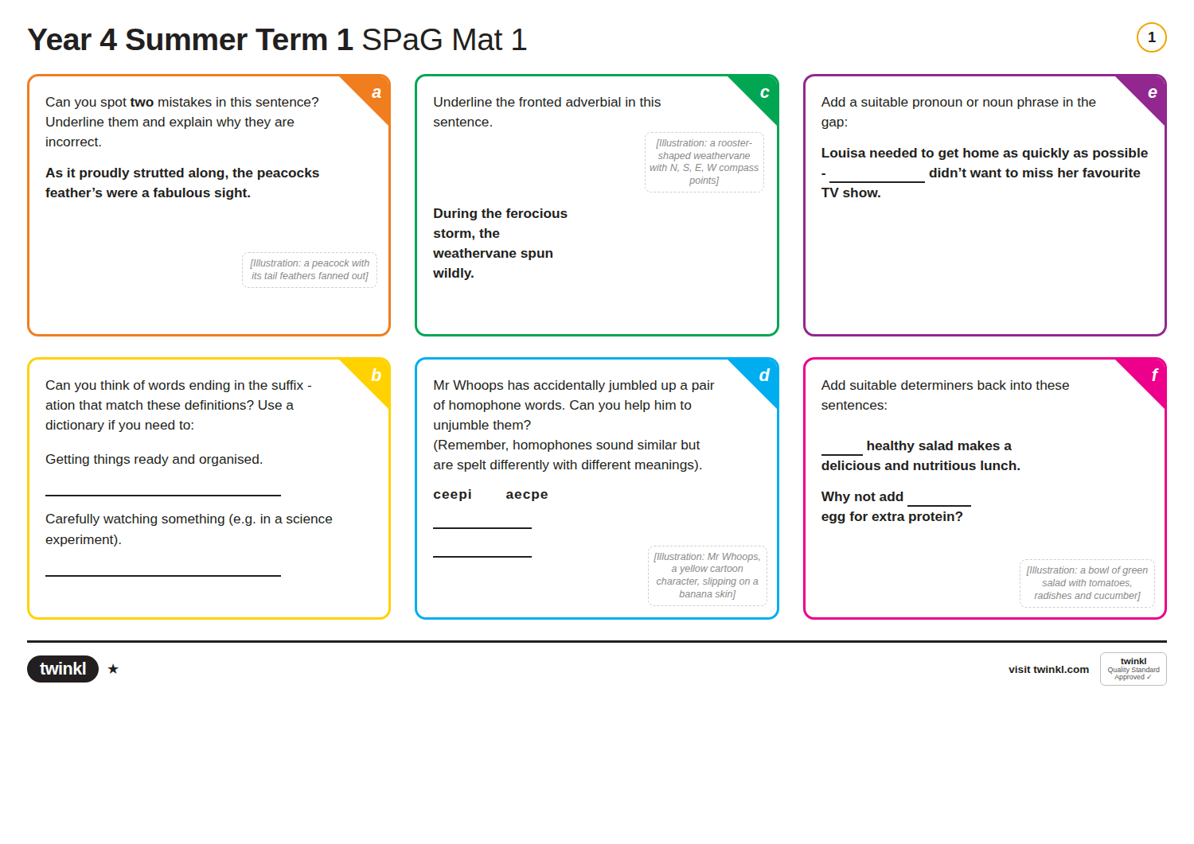Year 4 Summer Term 1 SPaG Mat 1
1
a
Can you spot two mistakes in this sentence? Underline them and explain why they are incorrect.
As it proudly strutted along, the peacocks feather’s were a fabulous sight.
[Illustration: a peacock with its tail feathers fanned out]
c
Underline the fronted adverbial in this sentence.
During the ferocious storm, the weathervane spun wildly.
[Illustration: a rooster-shaped weathervane with N, S, E, W compass points]
e
Add a suitable pronoun or noun phrase in the gap:
Louisa needed to get home as quickly as possible - didn’t want to miss her favourite TV show.
b
Can you think of words ending in the suffix -ation that match these definitions? Use a dictionary if you need to:
Getting things ready and organised.
Carefully watching something (e.g. in a science experiment).
d
Mr Whoops has accidentally jumbled up a pair of homophone words. Can you help him to unjumble them?
(Remember, homophones sound similar but are spelt differently with different meanings).
ceepi aecpe
[Illustration: Mr Whoops, a yellow cartoon character, slipping on a banana skin]
f
Add suitable determiners back into these sentences:
healthy salad makes a delicious and nutritious lunch.
Why not add egg for extra protein?
[Illustration: a bowl of green salad with tomatoes, radishes and cucumber]
twinkl ★
visit twinkl.com
twinkl Quality Standard
Approved ✓